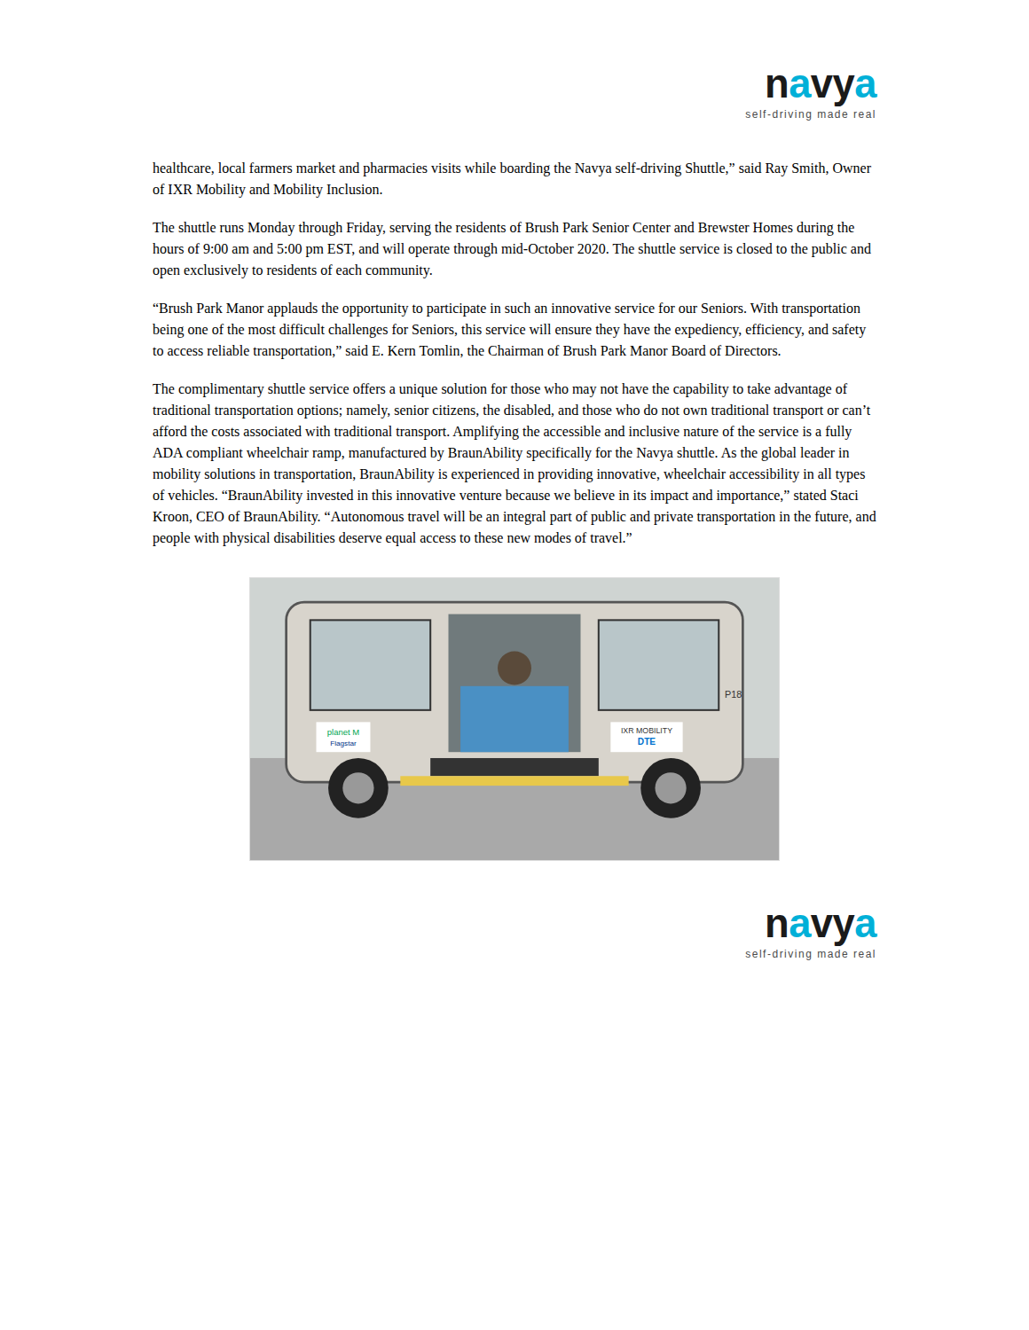navya
self-driving made real
healthcare, local farmers market and pharmacies visits while boarding the Navya self-driving Shuttle,” said Ray Smith, Owner of IXR Mobility and Mobility Inclusion.
The shuttle runs Monday through Friday, serving the residents of Brush Park Senior Center and Brewster Homes during the hours of 9:00 am and 5:00 pm EST, and will operate through mid-October 2020. The shuttle service is closed to the public and open exclusively to residents of each community.
“Brush Park Manor applauds the opportunity to participate in such an innovative service for our Seniors. With transportation being one of the most difficult challenges for Seniors, this service will ensure they have the expediency, efficiency, and safety to access reliable transportation,” said E. Kern Tomlin, the Chairman of Brush Park Manor Board of Directors.
The complimentary shuttle service offers a unique solution for those who may not have the capability to take advantage of traditional transportation options; namely, senior citizens, the disabled, and those who do not own traditional transport or can’t afford the costs associated with traditional transport. Amplifying the accessible and inclusive nature of the service is a fully ADA compliant wheelchair ramp, manufactured by BraunAbility specifically for the Navya shuttle. As the global leader in mobility solutions in transportation, BraunAbility is experienced in providing innovative, wheelchair accessibility in all types of vehicles. “BraunAbility invested in this innovative venture because we believe in its impact and importance,” stated Staci Kroon, CEO of BraunAbility. “Autonomous travel will be an integral part of public and private transportation in the future, and people with physical disabilities deserve equal access to these new modes of travel.”
navya
self-driving made real